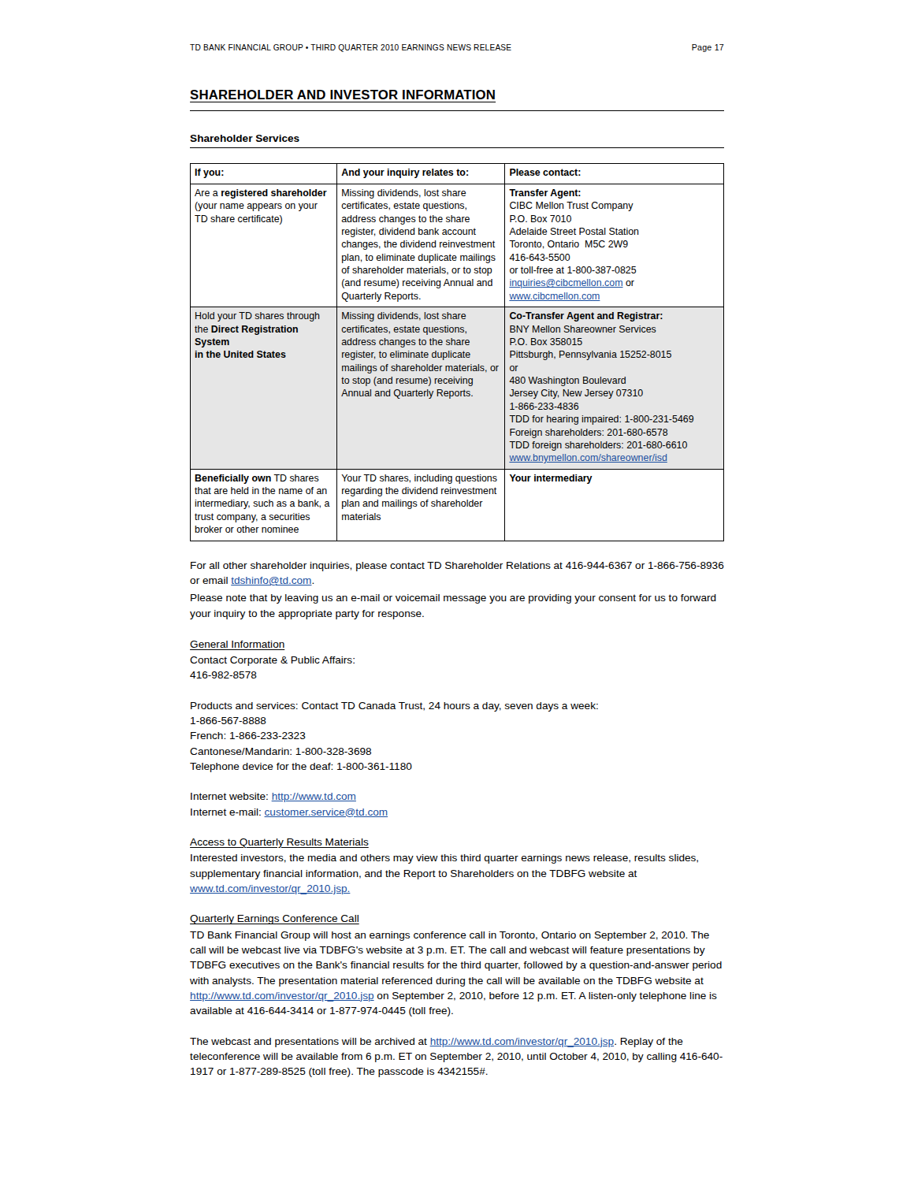TD BANK FINANCIAL GROUP • THIRD QUARTER 2010 EARNINGS NEWS RELEASE
Page 17
SHAREHOLDER AND INVESTOR INFORMATION
Shareholder Services
| If you: | And your inquiry relates to: | Please contact: |
| --- | --- | --- |
| Are a registered shareholder (your name appears on your TD share certificate) | Missing dividends, lost share certificates, estate questions, address changes to the share register, dividend bank account changes, the dividend reinvestment plan, to eliminate duplicate mailings of shareholder materials, or to stop (and resume) receiving Annual and Quarterly Reports. | Transfer Agent: CIBC Mellon Trust Company P.O. Box 7010 Adelaide Street Postal Station Toronto, Ontario M5C 2W9 416-643-5500 or toll-free at 1-800-387-0825 inquiries@cibcmellon.com or www.cibcmellon.com |
| Hold your TD shares through the Direct Registration System in the United States | Missing dividends, lost share certificates, estate questions, address changes to the share register, to eliminate duplicate mailings of shareholder materials, or to stop (and resume) receiving Annual and Quarterly Reports. | Co-Transfer Agent and Registrar: BNY Mellon Shareowner Services P.O. Box 358015 Pittsburgh, Pennsylvania 15252-8015 or 480 Washington Boulevard Jersey City, New Jersey 07310 1-866-233-4836 TDD for hearing impaired: 1-800-231-5469 Foreign shareholders: 201-680-6578 TDD foreign shareholders: 201-680-6610 www.bnymellon.com/shareowner/isd |
| Beneficially own TD shares that are held in the name of an intermediary, such as a bank, a trust company, a securities broker or other nominee | Your TD shares, including questions regarding the dividend reinvestment plan and mailings of shareholder materials | Your intermediary |
For all other shareholder inquiries, please contact TD Shareholder Relations at 416-944-6367 or 1-866-756-8936 or email tdshinfo@td.com.
Please note that by leaving us an e-mail or voicemail message you are providing your consent for us to forward your inquiry to the appropriate party for response.
General Information
Contact Corporate & Public Affairs:
416-982-8578
Products and services: Contact TD Canada Trust, 24 hours a day, seven days a week:
1-866-567-8888
French: 1-866-233-2323
Cantonese/Mandarin: 1-800-328-3698
Telephone device for the deaf: 1-800-361-1180
Internet website: http://www.td.com
Internet e-mail: customer.service@td.com
Access to Quarterly Results Materials
Interested investors, the media and others may view this third quarter earnings news release, results slides, supplementary financial information, and the Report to Shareholders on the TDBFG website at www.td.com/investor/qr_2010.jsp.
Quarterly Earnings Conference Call
TD Bank Financial Group will host an earnings conference call in Toronto, Ontario on September 2, 2010. The call will be webcast live via TDBFG's website at 3 p.m. ET. The call and webcast will feature presentations by TDBFG executives on the Bank's financial results for the third quarter, followed by a question-and-answer period with analysts. The presentation material referenced during the call will be available on the TDBFG website at http://www.td.com/investor/qr_2010.jsp on September 2, 2010, before 12 p.m. ET. A listen-only telephone line is available at 416-644-3414 or 1-877-974-0445 (toll free).
The webcast and presentations will be archived at http://www.td.com/investor/qr_2010.jsp. Replay of the teleconference will be available from 6 p.m. ET on September 2, 2010, until October 4, 2010, by calling 416-640-1917 or 1-877-289-8525 (toll free). The passcode is 4342155#.